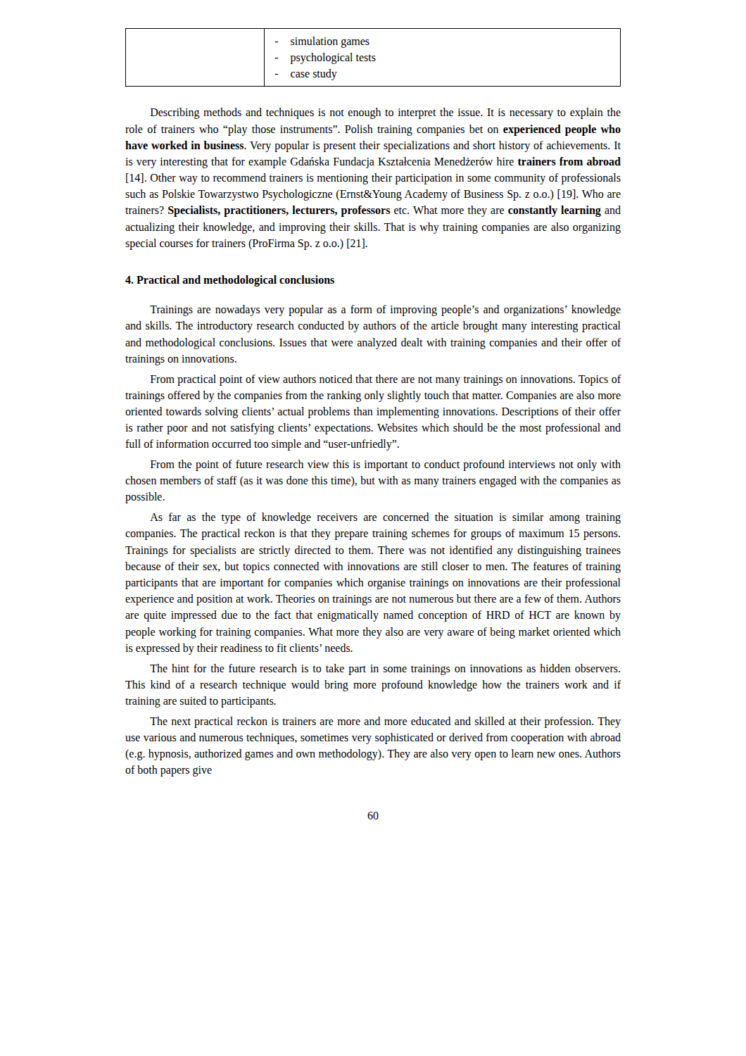| | simulation games psychological tests case study |
Describing methods and techniques is not enough to interpret the issue. It is necessary to explain the role of trainers who “play those instruments”. Polish training companies bet on experienced people who have worked in business. Very popular is present their specializations and short history of achievements. It is very interesting that for example Gdańska Fundacja Kształcenia Menedżerów hire trainers from abroad [14]. Other way to recommend trainers is mentioning their participation in some community of professionals such as Polskie Towarzystwo Psychologiczne (Ernst&Young Academy of Business Sp. z o.o.) [19]. Who are trainers? Specialists, practitioners, lecturers, professors etc. What more they are constantly learning and actualizing their knowledge, and improving their skills. That is why training companies are also organizing special courses for trainers (ProFirma Sp. z o.o.) [21].
4. Practical and methodological conclusions
Trainings are nowadays very popular as a form of improving people’s and organizations’ knowledge and skills. The introductory research conducted by authors of the article brought many interesting practical and methodological conclusions. Issues that were analyzed dealt with training companies and their offer of trainings on innovations.
From practical point of view authors noticed that there are not many trainings on innovations. Topics of trainings offered by the companies from the ranking only slightly touch that matter. Companies are also more oriented towards solving clients’ actual problems than implementing innovations. Descriptions of their offer is rather poor and not satisfying clients’ expectations. Websites which should be the most professional and full of information occurred too simple and “user-unfriedly”.
From the point of future research view this is important to conduct profound interviews not only with chosen members of staff (as it was done this time), but with as many trainers engaged with the companies as possible.
As far as the type of knowledge receivers are concerned the situation is similar among training companies. The practical reckon is that they prepare training schemes for groups of maximum 15 persons. Trainings for specialists are strictly directed to them. There was not identified any distinguishing trainees because of their sex, but topics connected with innovations are still closer to men. The features of training participants that are important for companies which organise trainings on innovations are their professional experience and position at work. Theories on trainings are not numerous but there are a few of them. Authors are quite impressed due to the fact that enigmatically named conception of HRD of HCT are known by people working for training companies. What more they also are very aware of being market oriented which is expressed by their readiness to fit clients’ needs.
The hint for the future research is to take part in some trainings on innovations as hidden observers. This kind of a research technique would bring more profound knowledge how the trainers work and if training are suited to participants.
The next practical reckon is trainers are more and more educated and skilled at their profession. They use various and numerous techniques, sometimes very sophisticated or derived from cooperation with abroad (e.g. hypnosis, authorized games and own methodology). They are also very open to learn new ones. Authors of both papers give
60